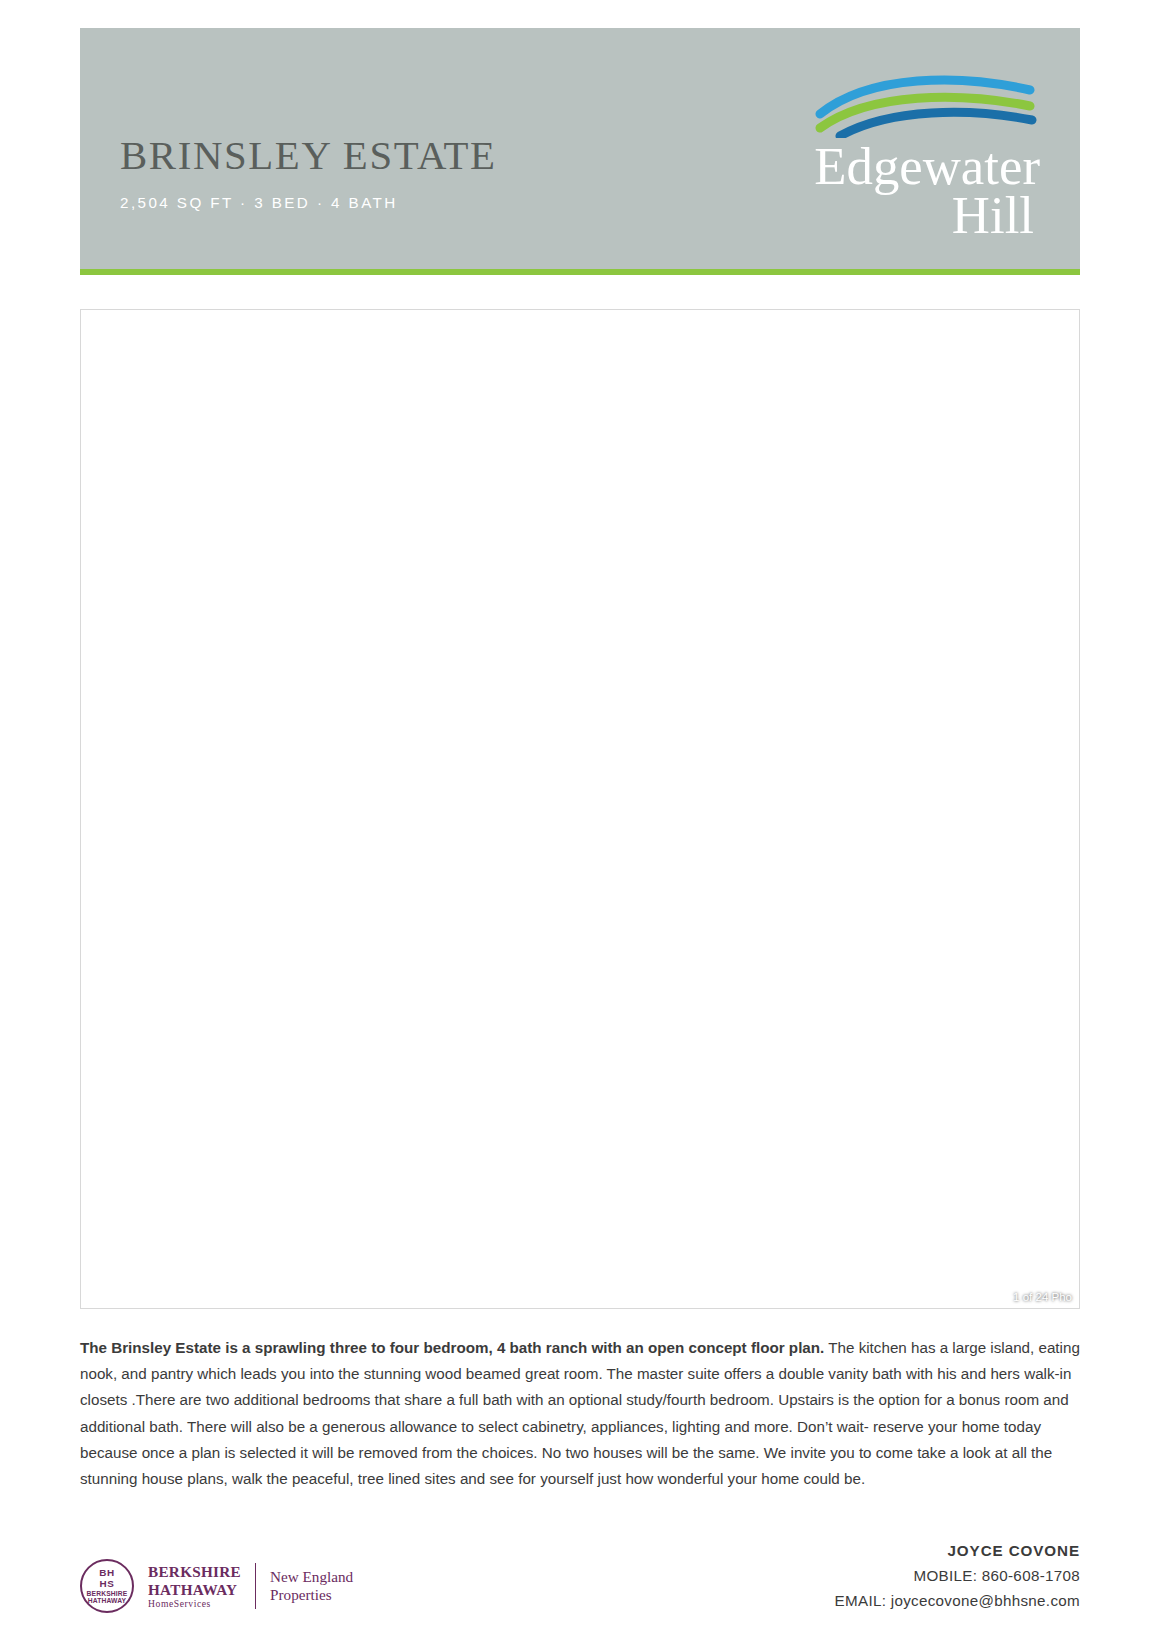Brinsley Estate
2,504 SQ FT · 3 BED · 4 BATH
Edgewater Hill
1 of 24 Pho
The Brinsley Estate is a sprawling three to four bedroom, 4 bath ranch with an open concept floor plan. The kitchen has a large island, eating nook, and pantry which leads you into the stunning wood beamed great room. The master suite offers a double vanity bath with his and hers walk-in closets .There are two additional bedrooms that share a full bath with an optional study/fourth bedroom. Upstairs is the option for a bonus room and additional bath. There will also be a generous allowance to select cabinetry, appliances, lighting and more. Don’t wait- reserve your home today because once a plan is selected it will be removed from the choices. No two houses will be the same. We invite you to come take a look at all the stunning house plans, walk the peaceful, tree lined sites and see for yourself just how wonderful your home could be.
BH
HS BERKSHIRE
HATHAWAY
BERKSHIRE
HATHAWAY HomeServices
New England
Properties
JOYCE COVONE
MOBILE: 860-608-1708
EMAIL: joycecovone@bhhsne.com